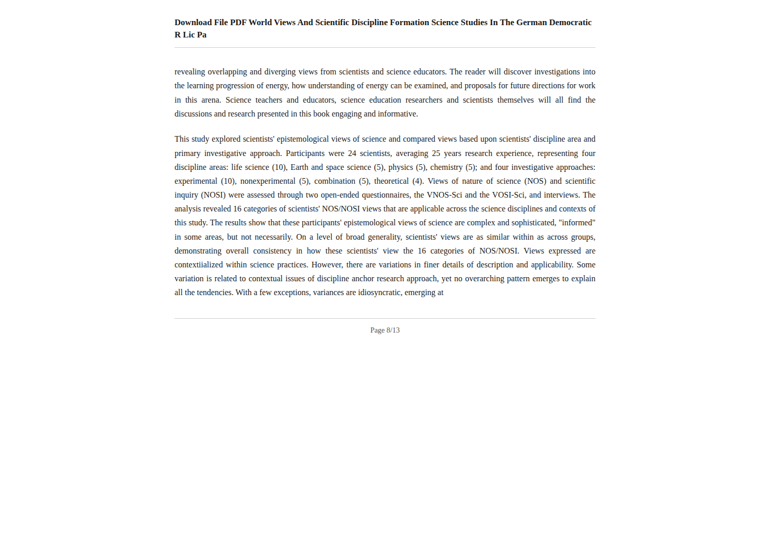Download File PDF World Views And Scientific Discipline Formation Science Studies In The German Democratic R Lic Pa
revealing overlapping and diverging views from scientists and science educators. The reader will discover investigations into the learning progression of energy, how understanding of energy can be examined, and proposals for future directions for work in this arena. Science teachers and educators, science education researchers and scientists themselves will all find the discussions and research presented in this book engaging and informative.
This study explored scientists' epistemological views of science and compared views based upon scientists' discipline area and primary investigative approach. Participants were 24 scientists, averaging 25 years research experience, representing four discipline areas: life science (10), Earth and space science (5), physics (5), chemistry (5); and four investigative approaches: experimental (10), nonexperimental (5), combination (5), theoretical (4). Views of nature of science (NOS) and scientific inquiry (NOSI) were assessed through two open-ended questionnaires, the VNOS-Sci and the VOSI-Sci, and interviews. The analysis revealed 16 categories of scientists' NOS/NOSI views that are applicable across the science disciplines and contexts of this study. The results show that these participants' epistemological views of science are complex and sophisticated, "informed" in some areas, but not necessarily. On a level of broad generality, scientists' views are as similar within as across groups, demonstrating overall consistency in how these scientists' view the 16 categories of NOS/NOSI. Views expressed are contextiialized within science practices. However, there are variations in finer details of description and applicability. Some variation is related to contextual issues of discipline anchor research approach, yet no overarching pattern emerges to explain all the tendencies. With a few exceptions, variances are idiosyncratic, emerging at
Page 8/13